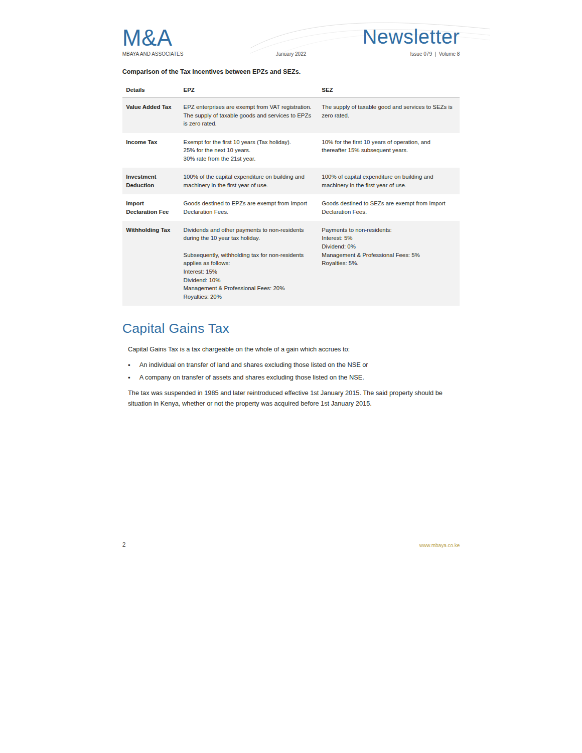M&A
Newsletter
MBAYA AND ASSOCIATES
January 2022
Issue 079 | Volume 8
Comparison of the Tax Incentives between EPZs and SEZs.
| Details | EPZ | SEZ |
| --- | --- | --- |
| Value Added Tax | EPZ enterprises are exempt from VAT registration. The supply of taxable goods and services to EPZs is zero rated. | The supply of taxable good and services to SEZs is zero rated. |
| Income Tax | Exempt for the first 10 years (Tax holiday). 25% for the next 10 years. 30% rate from the 21st year. | 10% for the first 10 years of operation, and thereafter 15% subsequent years. |
| Investment Deduction | 100% of the capital expenditure on building and machinery in the first year of use. | 100% of capital expenditure on building and machinery in the first year of use. |
| Import Declaration Fee | Goods destined to EPZs are exempt from Import Declaration Fees. | Goods destined to SEZs are exempt from Import Declaration Fees. |
| Withholding Tax | Dividends and other payments to non-residents during the 10 year tax holiday. Subsequently, withholding tax for non-residents applies as follows: Interest: 15% Dividend: 10% Management & Professional Fees: 20% Royalties: 20% | Payments to non-residents: Interest: 5% Dividend: 0% Management & Professional Fees: 5% Royalties: 5%. |
Capital Gains Tax
Capital Gains Tax is a tax chargeable on the whole of a gain which accrues to:
An individual on transfer of land and shares excluding those listed on the NSE or
A company on transfer of assets and shares excluding those listed on the NSE.
The tax was suspended in 1985 and later reintroduced effective 1st January 2015. The said property should be situation in Kenya, whether or not the property was acquired before 1st January 2015.
2
www.mbaya.co.ke